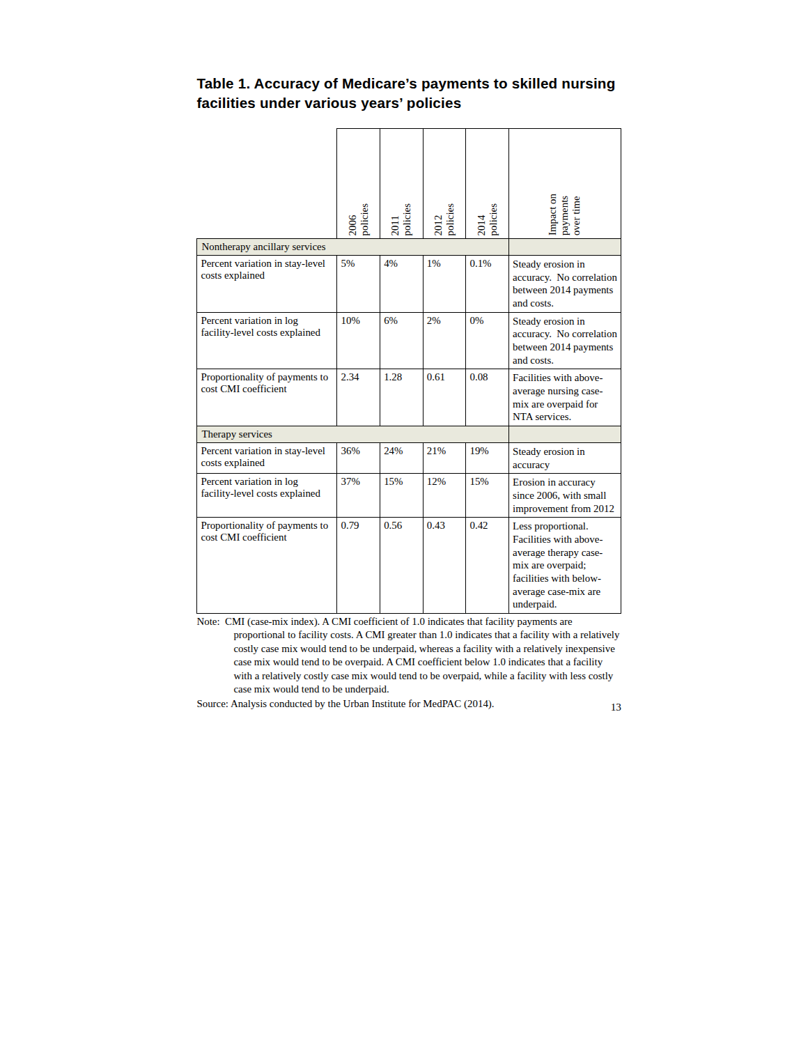Table 1. Accuracy of Medicare’s payments to skilled nursing
facilities under various years’ policies
| | 2006 policies | 2011 policies | 2012 policies | 2014 policies | Impact on payments over time |
| --- | --- | --- | --- | --- | --- |
| Nontherapy ancillary services | |
| Percent variation in stay-level costs explained | 5% | 4% | 1% | 0.1% | Steady erosion in accuracy. No correlation between 2014 payments and costs. |
| Percent variation in log facility-level costs explained | 10% | 6% | 2% | 0% | Steady erosion in accuracy. No correlation between 2014 payments and costs. |
| Proportionality of payments to cost CMI coefficient | 2.34 | 1.28 | 0.61 | 0.08 | Facilities with above-average nursing case-mix are overpaid for NTA services. |
| Therapy services | |
| Percent variation in stay-level costs explained | 36% | 24% | 21% | 19% | Steady erosion in accuracy |
| Percent variation in log facility-level costs explained | 37% | 15% | 12% | 15% | Erosion in accuracy since 2006, with small improvement from 2012 |
| Proportionality of payments to cost CMI coefficient | 0.79 | 0.56 | 0.43 | 0.42 | Less proportional. Facilities with above-average therapy case-mix are overpaid; facilities with below-average case-mix are underpaid. |
Note: CMI (case-mix index). A CMI coefficient of 1.0 indicates that facility payments are proportional to facility costs. A CMI greater than 1.0 indicates that a facility with a relatively costly case mix would tend to be underpaid, whereas a facility with a relatively inexpensive case mix would tend to be overpaid. A CMI coefficient below 1.0 indicates that a facility with a relatively costly case mix would tend to be overpaid, while a facility with less costly case mix would tend to be underpaid.
Source: Analysis conducted by the Urban Institute for MedPAC (2014).
13